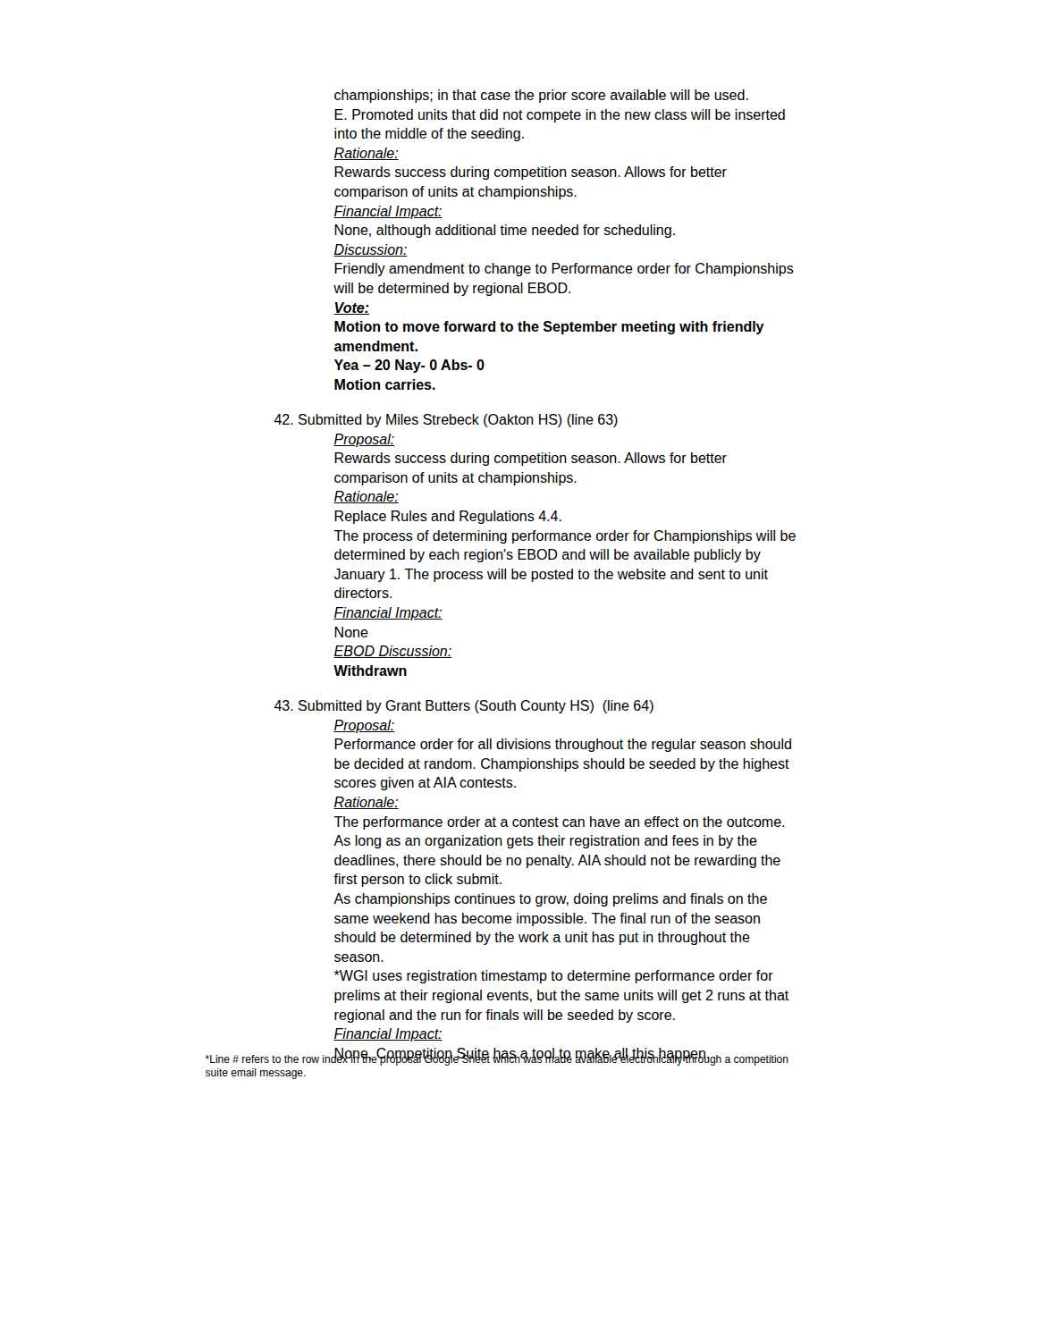championships; in that case the prior score available will be used.
E. Promoted units that did not compete in the new class will be inserted into the middle of the seeding.
Rationale:
Rewards success during competition season. Allows for better comparison of units at championships.
Financial Impact:
None, although additional time needed for scheduling.
Discussion:
Friendly amendment to change to Performance order for Championships will be determined by regional EBOD.
Vote:
Motion to move forward to the September meeting with friendly amendment.
Yea – 20 Nay- 0 Abs- 0
Motion carries.
42. Submitted by Miles Strebeck (Oakton HS) (line 63)
Proposal:
Rewards success during competition season. Allows for better comparison of units at championships.
Rationale:
Replace Rules and Regulations 4.4.
The process of determining performance order for Championships will be determined by each region's EBOD and will be available publicly by January 1. The process will be posted to the website and sent to unit directors.
Financial Impact:
None
EBOD Discussion:
Withdrawn
43. Submitted by Grant Butters (South County HS) (line 64)
Proposal:
Performance order for all divisions throughout the regular season should be decided at random. Championships should be seeded by the highest scores given at AIA contests.
Rationale:
The performance order at a contest can have an effect on the outcome. As long as an organization gets their registration and fees in by the deadlines, there should be no penalty. AIA should not be rewarding the first person to click submit.
As championships continues to grow, doing prelims and finals on the same weekend has become impossible. The final run of the season should be determined by the work a unit has put in throughout the season.
*WGI uses registration timestamp to determine performance order for prelims at their regional events, but the same units will get 2 runs at that regional and the run for finals will be seeded by score.
Financial Impact:
None, Competition Suite has a tool to make all this happen.
*Line # refers to the row index in the proposal Google Sheet which was made available electronically through a competition suite email message.